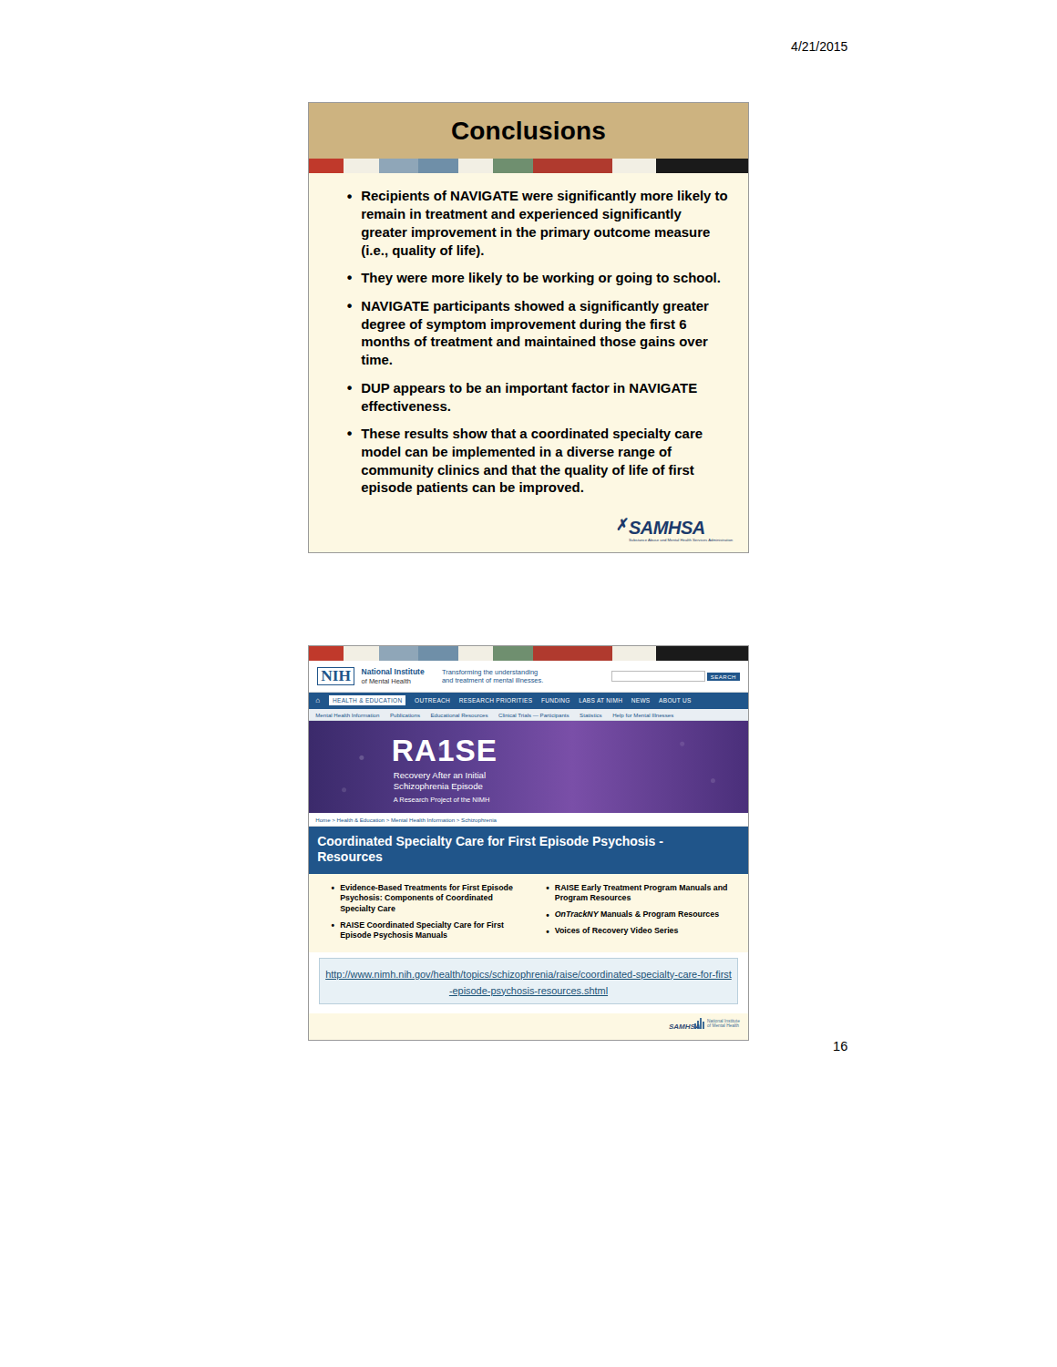4/21/2015
Conclusions
Recipients of NAVIGATE were significantly more likely to remain in treatment and experienced significantly greater improvement in the primary outcome measure (i.e., quality of life).
They were more likely to be working or going to school.
NAVIGATE participants showed a significantly greater degree of symptom improvement during the first 6 months of treatment and maintained those gains over time.
DUP appears to be an important factor in NAVIGATE effectiveness.
These results show that a coordinated specialty care model can be implemented in a diverse range of community clinics and that the quality of life of first episode patients can be improved.
SAMHSASubstance Abuse and Mental Health Services Administration
NIH
National Institute
of Mental Health
Transforming the understanding
and treatment of mental illnesses.
SEARCH
⌂ HEALTH & EDUCATION OUTREACH RESEARCH PRIORITIES FUNDING LABS AT NIMH NEWS ABOUT US
Mental Health Information Publications Educational Resources Clinical Trials — Participants Statistics Help for Mental Illnesses
RA1 SE
Recovery After an Initial
Schizophrenia Episode A Research Project of the NIMH
Home > Health & Education > Mental Health Information > Schizophrenia
Coordinated Specialty Care for First Episode Psychosis -
Resources
★
Evidence-Based Treatments for First Episode Psychosis: Components of Coordinated Specialty Care
RAISE Coordinated Specialty Care for First Episode Psychosis Manuals
RAISE Early Treatment Program Manuals and Program Resources
OnTrackNY Manuals & Program Resources
Voices of Recovery Video Series
http://www.nimh.nih.gov/health/topics/schizophrenia/raise/coordinated-specialty-care-for-first-episode-psychosis-resources.shtml
SAMHSA
National Institute
of Mental Health
16